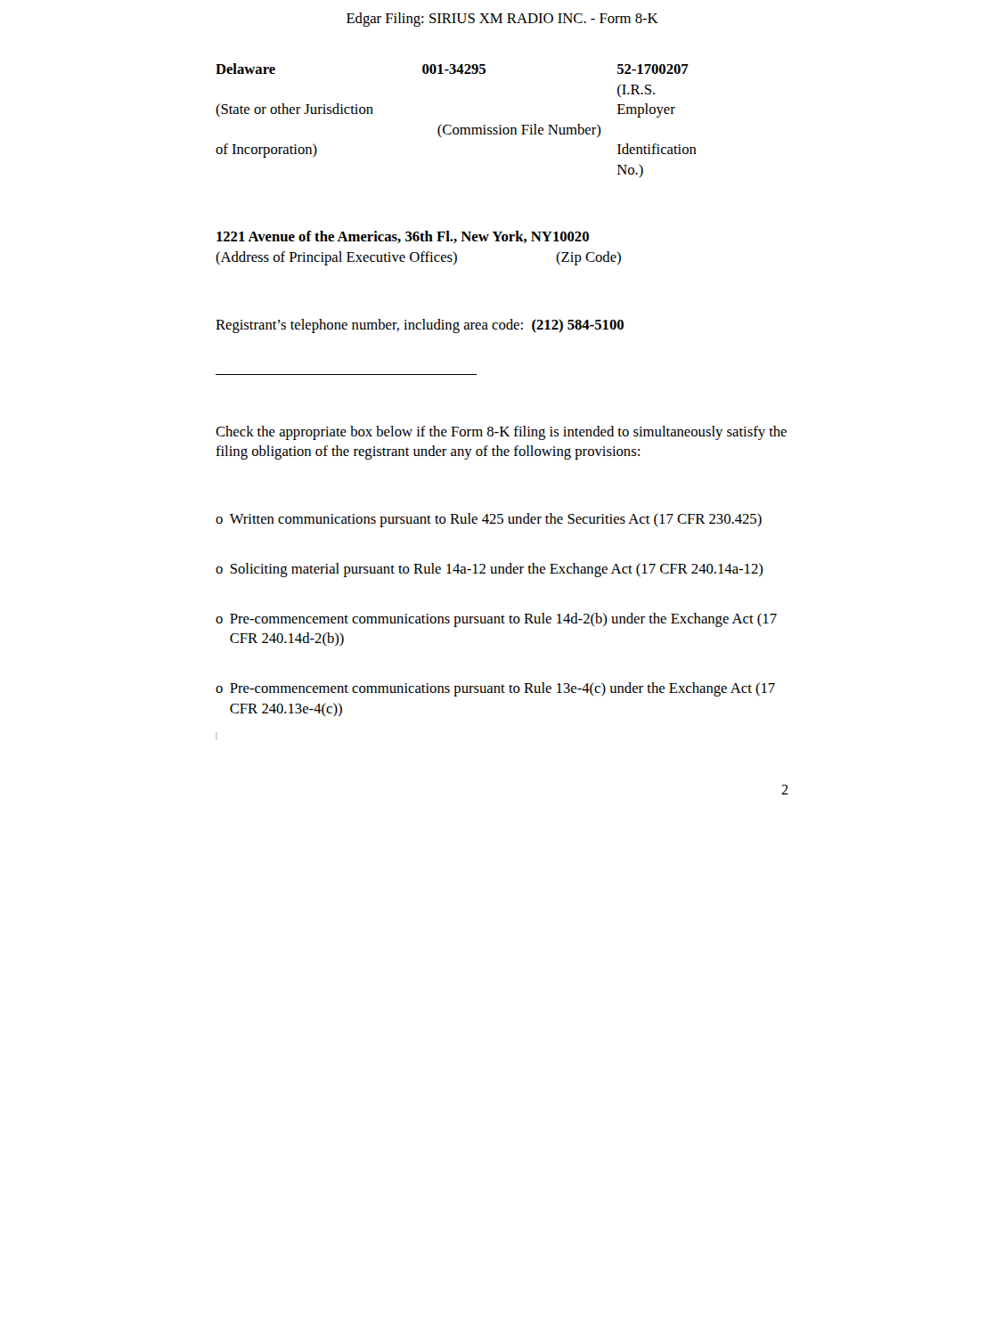Edgar Filing: SIRIUS XM RADIO INC. - Form 8-K
| Delaware | 001-34295 | 52-1700207 |
| | | (I.R.S. |
| (State or other Jurisdiction | | Employer |
| | (Commission File Number) | |
| of Incorporation) | | Identification |
| | | No.) |
| 1221 Avenue of the Americas, 36th Fl., New York, NY | 10020 |
| (Address of Principal Executive Offices) | (Zip Code) |
Registrant’s telephone number, including area code: (212) 584-5100
Check the appropriate box below if the Form 8-K filing is intended to simultaneously satisfy the filing obligation of the registrant under any of the following provisions:
o Written communications pursuant to Rule 425 under the Securities Act (17 CFR 230.425)
o Soliciting material pursuant to Rule 14a-12 under the Exchange Act (17 CFR 240.14a-12)
o Pre-commencement communications pursuant to Rule 14d-2(b) under the Exchange Act (17 CFR 240.14d-2(b))
o Pre-commencement communications pursuant to Rule 13e-4(c) under the Exchange Act (17 CFR 240.13e-4(c))
|
2